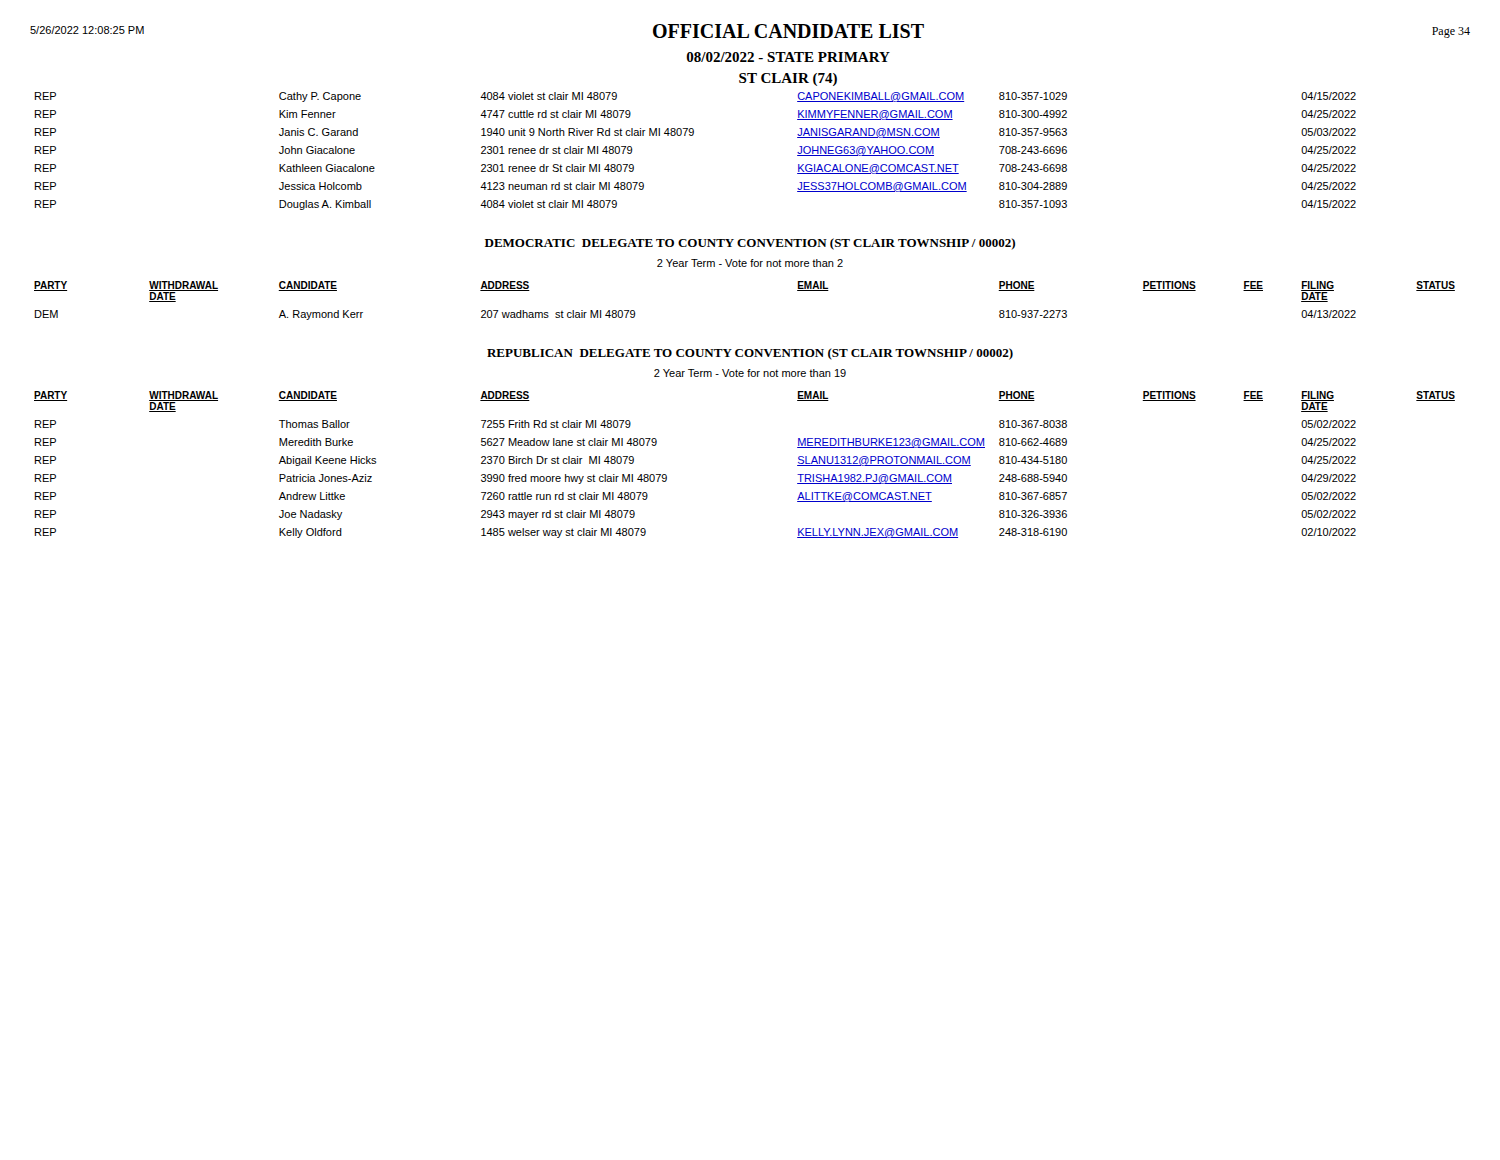5/26/2022 12:08:25 PM
OFFICIAL CANDIDATE LIST
08/02/2022 - STATE PRIMARY
ST CLAIR (74)
Page 34
| REP | | Cathy P. Capone | 4084 violet st clair MI 48079 | CAPONEKIMBALL@GMAIL.COM | 810-357-1029 | | | 04/15/2022 | |
| REP | | Kim Fenner | 4747 cuttle rd st clair MI 48079 | KIMMYFENNER@GMAIL.COM | 810-300-4992 | | | 04/25/2022 | |
| REP | | Janis C. Garand | 1940 unit 9 North River Rd st clair MI 48079 | JANISGARAND@MSN.COM | 810-357-9563 | | | 05/03/2022 | |
| REP | | John Giacalone | 2301 renee dr st clair MI 48079 | JOHNEG63@YAHOO.COM | 708-243-6696 | | | 04/25/2022 | |
| REP | | Kathleen Giacalone | 2301 renee dr St clair MI 48079 | KGIACALONE@COMCAST.NET | 708-243-6698 | | | 04/25/2022 | |
| REP | | Jessica Holcomb | 4123 neuman rd st clair MI 48079 | JESS37HOLCOMB@GMAIL.COM | 810-304-2889 | | | 04/25/2022 | |
| REP | | Douglas A. Kimball | 4084 violet st clair MI 48079 | | 810-357-1093 | | | 04/15/2022 | |
DEMOCRATIC DELEGATE TO COUNTY CONVENTION (ST CLAIR TOWNSHIP / 00002)
2 Year Term - Vote for not more than 2
| PARTY | WITHDRAWAL DATE | CANDIDATE | ADDRESS | EMAIL | PHONE | PETITIONS | FEE | FILING DATE | STATUS |
| --- | --- | --- | --- | --- | --- | --- | --- | --- | --- |
| DEM | | A. Raymond Kerr | 207 wadhams st clair MI 48079 | | 810-937-2273 | | | 04/13/2022 | |
REPUBLICAN DELEGATE TO COUNTY CONVENTION (ST CLAIR TOWNSHIP / 00002)
2 Year Term - Vote for not more than 19
| PARTY | WITHDRAWAL DATE | CANDIDATE | ADDRESS | EMAIL | PHONE | PETITIONS | FEE | FILING DATE | STATUS |
| --- | --- | --- | --- | --- | --- | --- | --- | --- | --- |
| REP | | Thomas Ballor | 7255 Frith Rd st clair MI 48079 | | 810-367-8038 | | | 05/02/2022 | |
| REP | | Meredith Burke | 5627 Meadow lane st clair MI 48079 | MEREDITHBURKE123@GMAIL.COM | 810-662-4689 | | | 04/25/2022 | |
| REP | | Abigail Keene Hicks | 2370 Birch Dr st clair MI 48079 | SLANU1312@PROTONMAIL.COM | 810-434-5180 | | | 04/25/2022 | |
| REP | | Patricia Jones-Aziz | 3990 fred moore hwy st clair MI 48079 | TRISHA1982.PJ@GMAIL.COM | 248-688-5940 | | | 04/29/2022 | |
| REP | | Andrew Littke | 7260 rattle run rd st clair MI 48079 | ALITTKE@COMCAST.NET | 810-367-6857 | | | 05/02/2022 | |
| REP | | Joe Nadasky | 2943 mayer rd st clair MI 48079 | | 810-326-3936 | | | 05/02/2022 | |
| REP | | Kelly Oldford | 1485 welser way st clair MI 48079 | KELLY.LYNN.JEX@GMAIL.COM | 248-318-6190 | | | 02/10/2022 | |